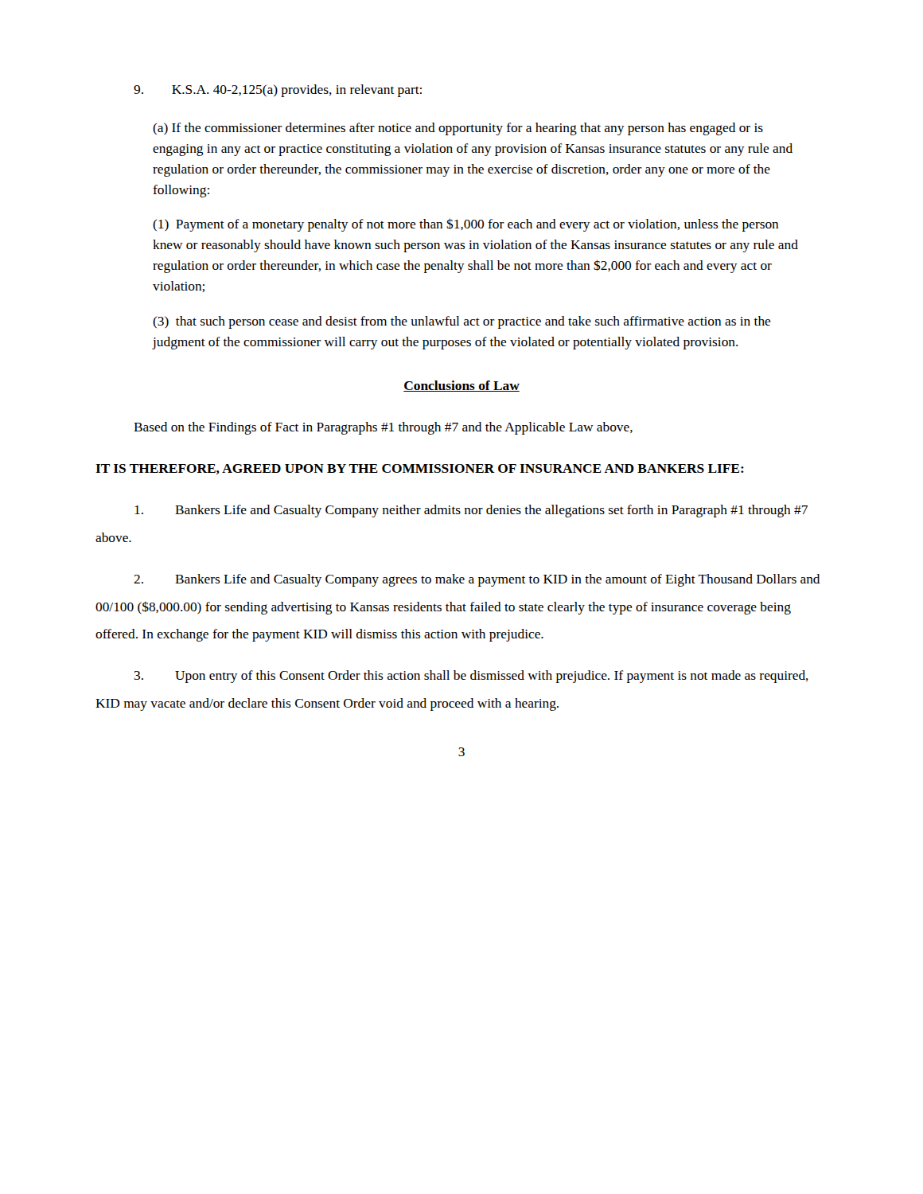9. K.S.A. 40-2,125(a) provides, in relevant part:
(a) If the commissioner determines after notice and opportunity for a hearing that any person has engaged or is engaging in any act or practice constituting a violation of any provision of Kansas insurance statutes or any rule and regulation or order thereunder, the commissioner may in the exercise of discretion, order any one or more of the following:
(1) Payment of a monetary penalty of not more than $1,000 for each and every act or violation, unless the person knew or reasonably should have known such person was in violation of the Kansas insurance statutes or any rule and regulation or order thereunder, in which case the penalty shall be not more than $2,000 for each and every act or violation;
(3) that such person cease and desist from the unlawful act or practice and take such affirmative action as in the judgment of the commissioner will carry out the purposes of the violated or potentially violated provision.
Conclusions of Law
Based on the Findings of Fact in Paragraphs #1 through #7 and the Applicable Law above,
IT IS THEREFORE, AGREED UPON BY THE COMMISSIONER OF INSURANCE AND BANKERS LIFE:
1. Bankers Life and Casualty Company neither admits nor denies the allegations set forth in Paragraph #1 through #7 above.
2. Bankers Life and Casualty Company agrees to make a payment to KID in the amount of Eight Thousand Dollars and 00/100 ($8,000.00) for sending advertising to Kansas residents that failed to state clearly the type of insurance coverage being offered. In exchange for the payment KID will dismiss this action with prejudice.
3. Upon entry of this Consent Order this action shall be dismissed with prejudice. If payment is not made as required, KID may vacate and/or declare this Consent Order void and proceed with a hearing.
3